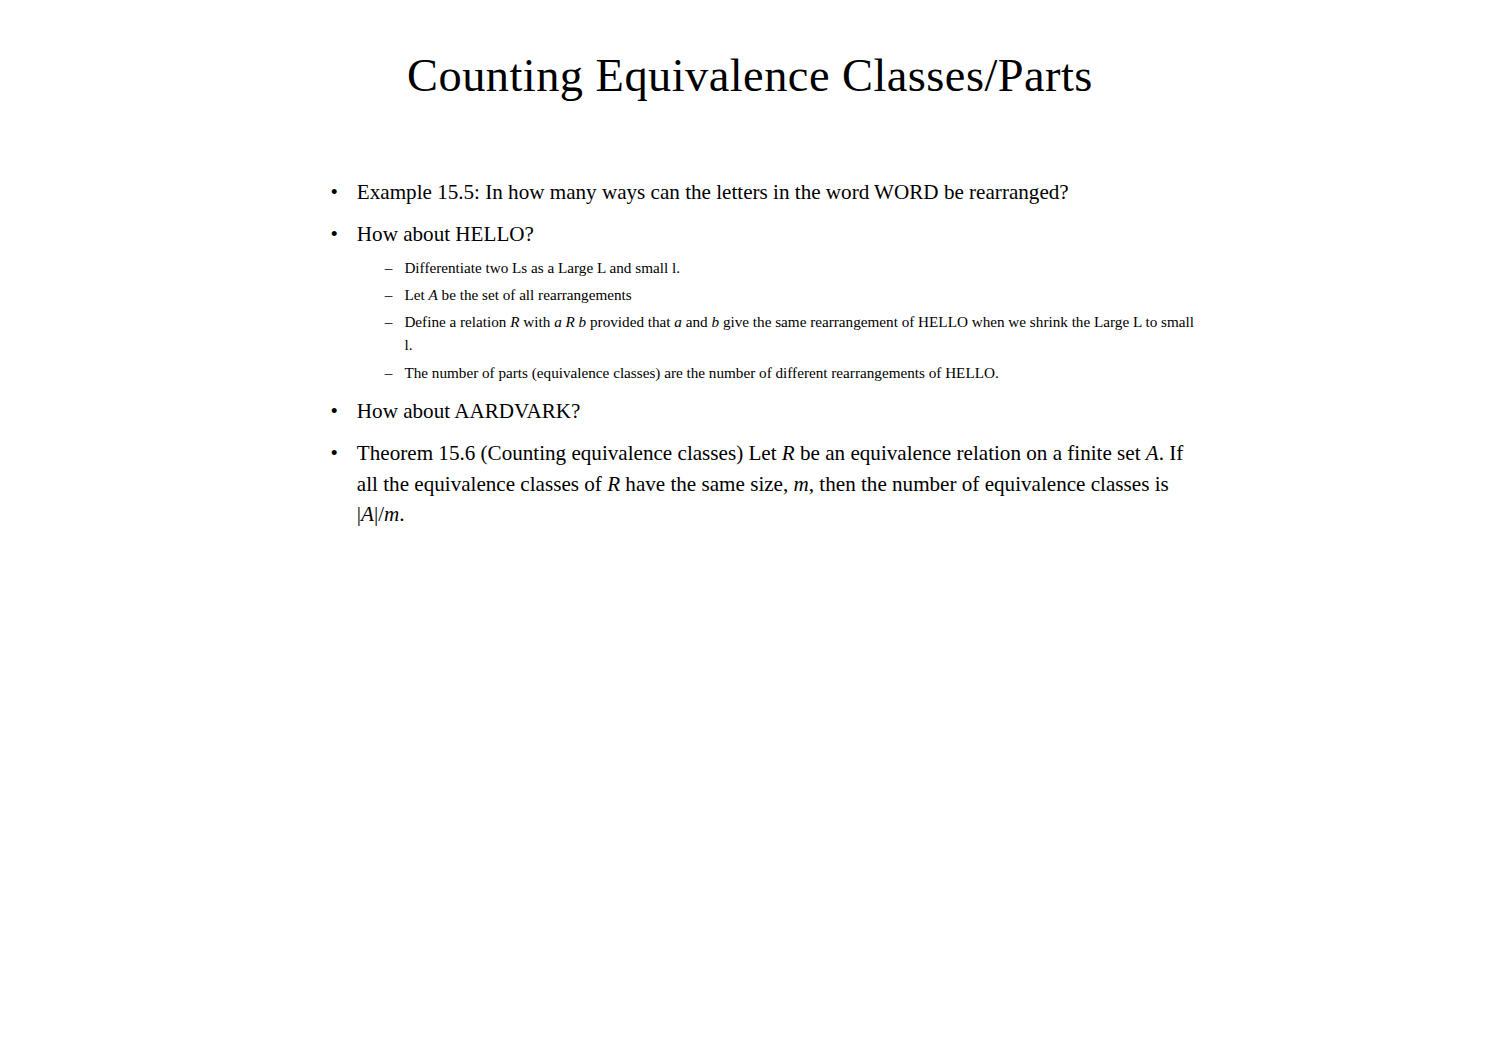Counting Equivalence Classes/Parts
Example 15.5: In how many ways can the letters in the word WORD be rearranged?
How about HELLO?
Differentiate two Ls as a Large L and small l.
Let A be the set of all rearrangements
Define a relation R with a R b provided that a and b give the same rearrangement of HELLO when we shrink the Large L to small l.
The number of parts (equivalence classes) are the number of different rearrangements of HELLO.
How about AARDVARK?
Theorem 15.6 (Counting equivalence classes) Let R be an equivalence relation on a finite set A. If all the equivalence classes of R have the same size, m, then the number of equivalence classes is |A|/m.